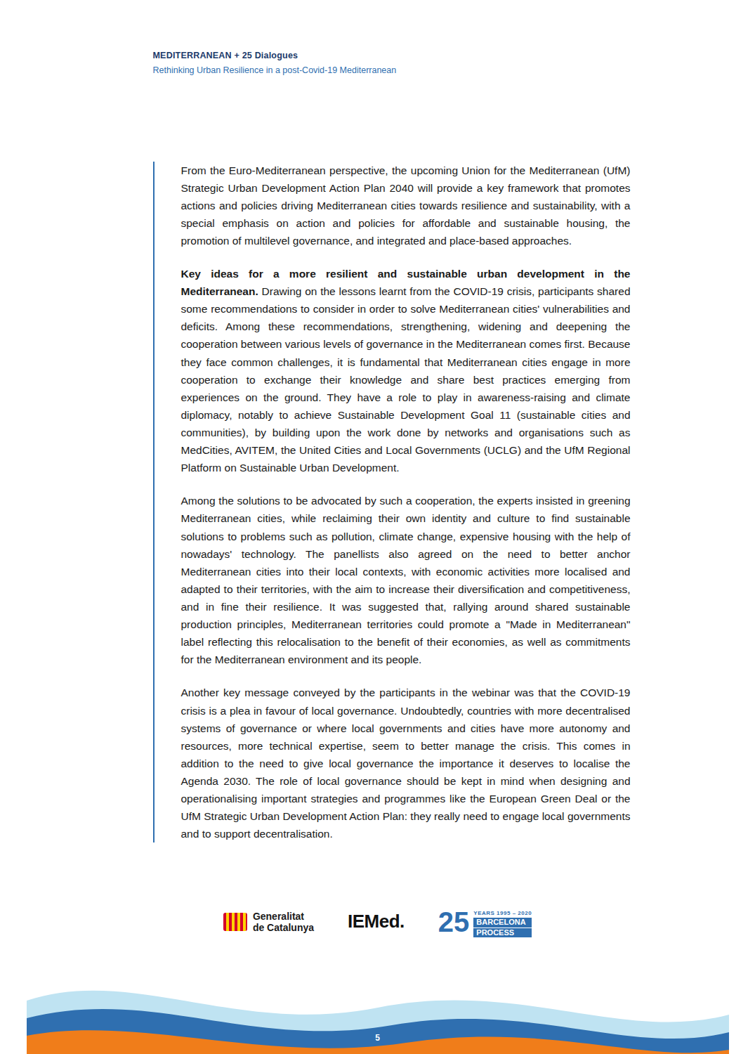MEDITERRANEAN + 25 Dialogues
Rethinking Urban Resilience in a post-Covid-19 Mediterranean
From the Euro-Mediterranean perspective, the upcoming Union for the Mediterranean (UfM) Strategic Urban Development Action Plan 2040 will provide a key framework that promotes actions and policies driving Mediterranean cities towards resilience and sustainability, with a special emphasis on action and policies for affordable and sustainable housing, the promotion of multilevel governance, and integrated and place-based approaches.
Key ideas for a more resilient and sustainable urban development in the Mediterranean. Drawing on the lessons learnt from the COVID-19 crisis, participants shared some recommendations to consider in order to solve Mediterranean cities' vulnerabilities and deficits. Among these recommendations, strengthening, widening and deepening the cooperation between various levels of governance in the Mediterranean comes first. Because they face common challenges, it is fundamental that Mediterranean cities engage in more cooperation to exchange their knowledge and share best practices emerging from experiences on the ground. They have a role to play in awareness-raising and climate diplomacy, notably to achieve Sustainable Development Goal 11 (sustainable cities and communities), by building upon the work done by networks and organisations such as MedCities, AVITEM, the United Cities and Local Governments (UCLG) and the UfM Regional Platform on Sustainable Urban Development.
Among the solutions to be advocated by such a cooperation, the experts insisted in greening Mediterranean cities, while reclaiming their own identity and culture to find sustainable solutions to problems such as pollution, climate change, expensive housing with the help of nowadays' technology. The panellists also agreed on the need to better anchor Mediterranean cities into their local contexts, with economic activities more localised and adapted to their territories, with the aim to increase their diversification and competitiveness, and in fine their resilience. It was suggested that, rallying around shared sustainable production principles, Mediterranean territories could promote a "Made in Mediterranean" label reflecting this relocalisation to the benefit of their economies, as well as commitments for the Mediterranean environment and its people.
Another key message conveyed by the participants in the webinar was that the COVID-19 crisis is a plea in favour of local governance. Undoubtedly, countries with more decentralised systems of governance or where local governments and cities have more autonomy and resources, more technical expertise, seem to better manage the crisis. This comes in addition to the need to give local governance the importance it deserves to localise the Agenda 2030. The role of local governance should be kept in mind when designing and operationalising important strategies and programmes like the European Green Deal or the UfM Strategic Urban Development Action Plan: they really need to engage local governments and to support decentralisation.
Generalitat
de Catalunya
IEMed.
25 YEARS 1995 – 2020 BARCELONA PROCESS
5